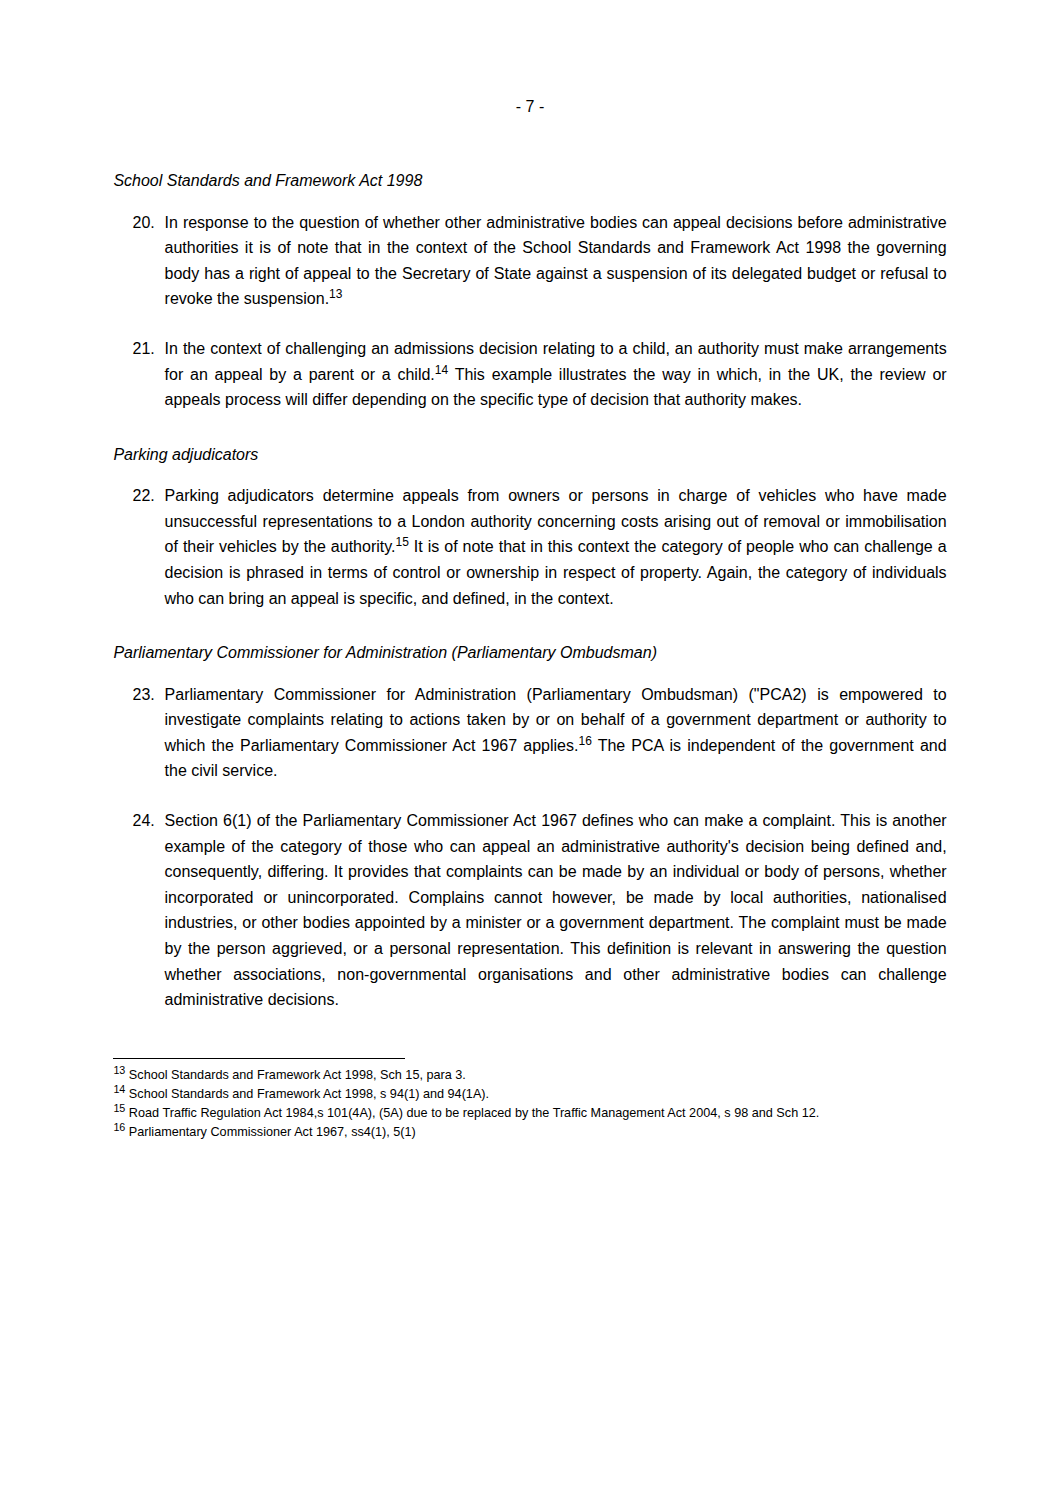- 7 -
School Standards and Framework Act 1998
In response to the question of whether other administrative bodies can appeal decisions before administrative authorities it is of note that in the context of the School Standards and Framework Act 1998 the governing body has a right of appeal to the Secretary of State against a suspension of its delegated budget or refusal to revoke the suspension.13
In the context of challenging an admissions decision relating to a child, an authority must make arrangements for an appeal by a parent or a child.14 This example illustrates the way in which, in the UK, the review or appeals process will differ depending on the specific type of decision that authority makes.
Parking adjudicators
Parking adjudicators determine appeals from owners or persons in charge of vehicles who have made unsuccessful representations to a London authority concerning costs arising out of removal or immobilisation of their vehicles by the authority.15 It is of note that in this context the category of people who can challenge a decision is phrased in terms of control or ownership in respect of property. Again, the category of individuals who can bring an appeal is specific, and defined, in the context.
Parliamentary Commissioner for Administration (Parliamentary Ombudsman)
Parliamentary Commissioner for Administration (Parliamentary Ombudsman) ("PCA2) is empowered to investigate complaints relating to actions taken by or on behalf of a government department or authority to which the Parliamentary Commissioner Act 1967 applies.16 The PCA is independent of the government and the civil service.
Section 6(1) of the Parliamentary Commissioner Act 1967 defines who can make a complaint. This is another example of the category of those who can appeal an administrative authority's decision being defined and, consequently, differing. It provides that complaints can be made by an individual or body of persons, whether incorporated or unincorporated. Complains cannot however, be made by local authorities, nationalised industries, or other bodies appointed by a minister or a government department. The complaint must be made by the person aggrieved, or a personal representation. This definition is relevant in answering the question whether associations, non-governmental organisations and other administrative bodies can challenge administrative decisions.
13 School Standards and Framework Act 1998, Sch 15, para 3.
14 School Standards and Framework Act 1998, s 94(1) and 94(1A).
15 Road Traffic Regulation Act 1984,s 101(4A), (5A) due to be replaced by the Traffic Management Act 2004, s 98 and Sch 12.
16 Parliamentary Commissioner Act 1967, ss4(1), 5(1)